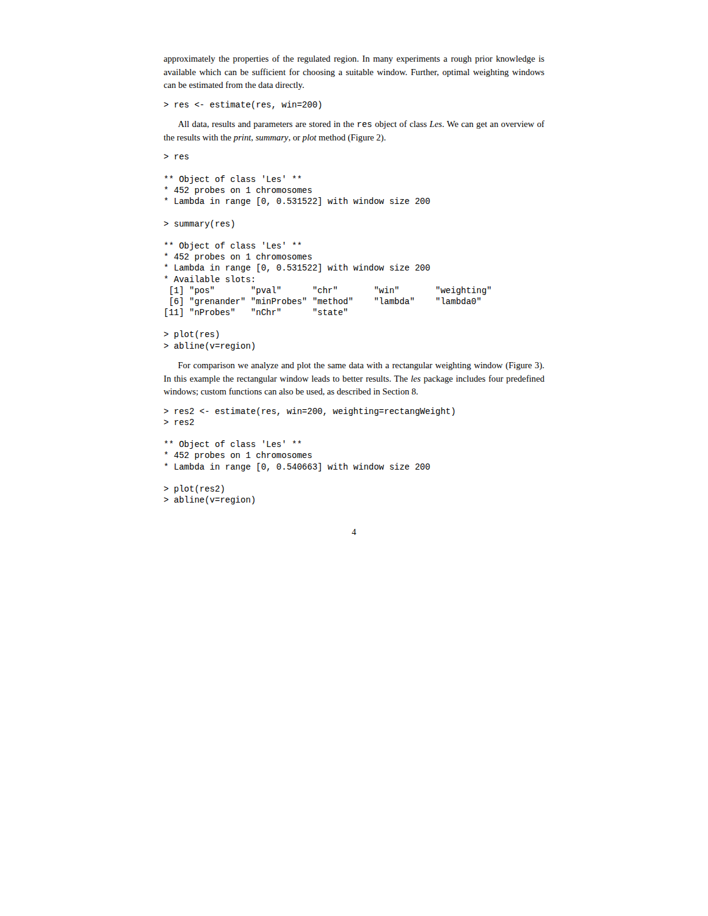approximately the properties of the regulated region. In many experiments a rough prior knowledge is available which can be sufficient for choosing a suitable window. Further, optimal weighting windows can be estimated from the data directly.
> res <- estimate(res, win=200)
All data, results and parameters are stored in the res object of class Les. We can get an overview of the results with the print, summary, or plot method (Figure 2).
> res

** Object of class 'Les' **
* 452 probes on 1 chromosomes
* Lambda in range [0, 0.531522] with window size 200

> summary(res)

** Object of class 'Les' **
* 452 probes on 1 chromosomes
* Lambda in range [0, 0.531522] with window size 200
* Available slots:
 [1] "pos"       "pval"      "chr"       "win"       "weighting"
 [6] "grenander" "minProbes" "method"    "lambda"    "lambda0"
[11] "nProbes"   "nChr"      "state"

> plot(res)
> abline(v=region)
For comparison we analyze and plot the same data with a rectangular weighting window (Figure 3). In this example the rectangular window leads to better results. The les package includes four predefined windows; custom functions can also be used, as described in Section 8.
> res2 <- estimate(res, win=200, weighting=rectangWeight)
> res2

** Object of class 'Les' **
* 452 probes on 1 chromosomes
* Lambda in range [0, 0.540663] with window size 200

> plot(res2)
> abline(v=region)
4